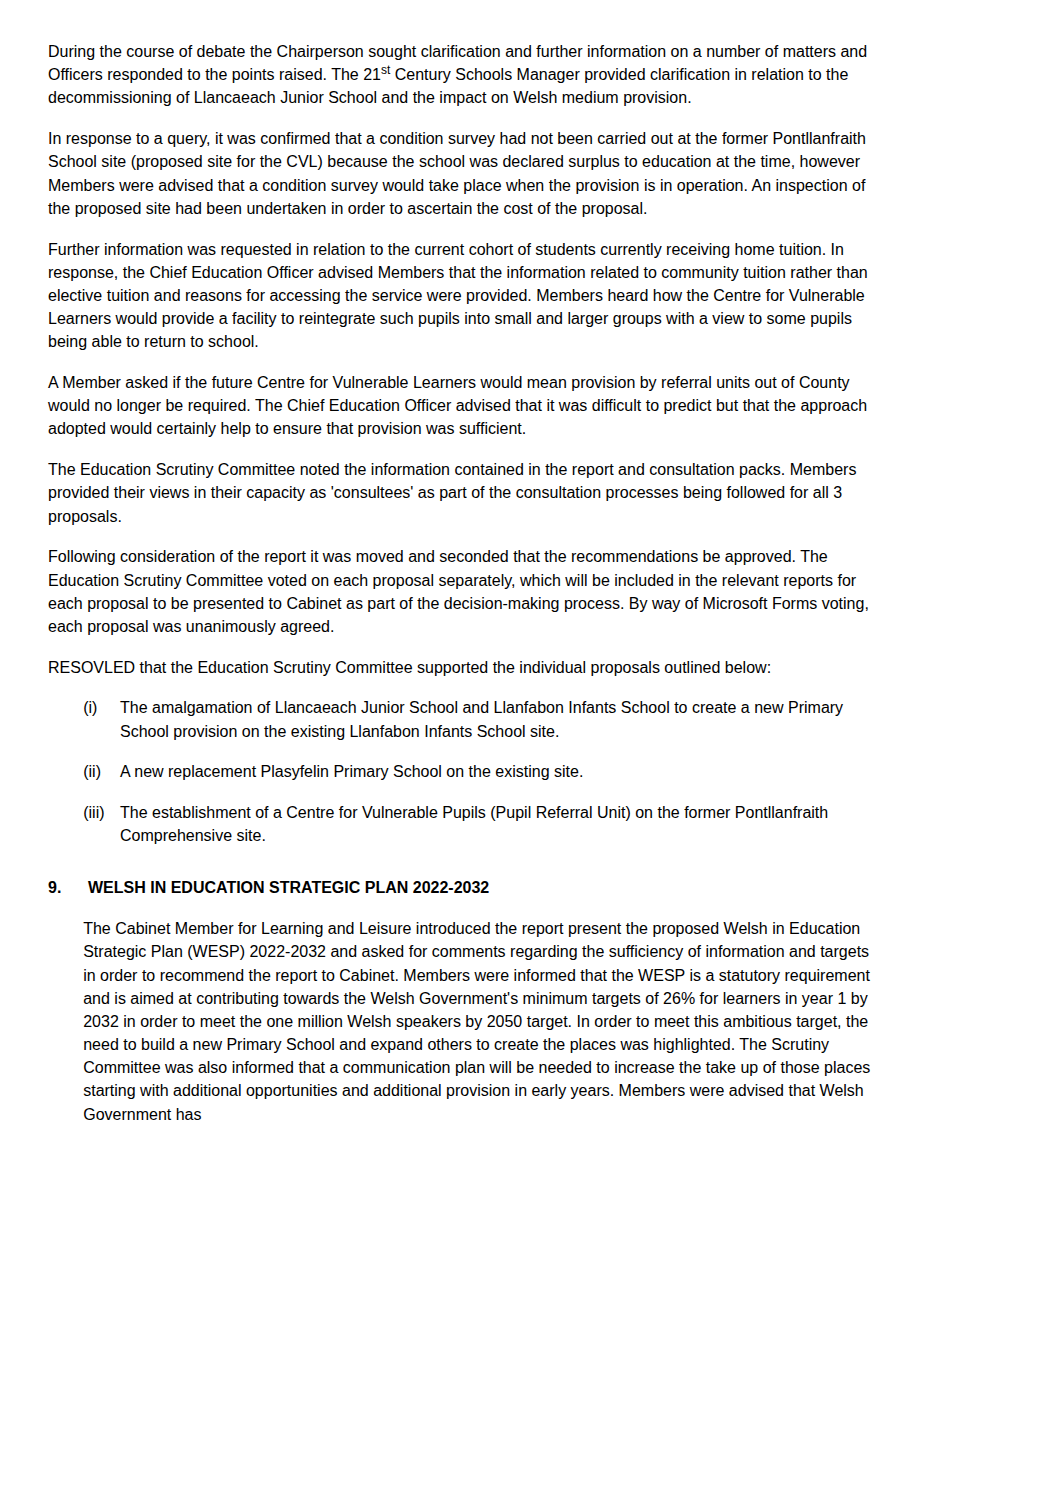During the course of debate the Chairperson sought clarification and further information on a number of matters and Officers responded to the points raised. The 21st Century Schools Manager provided clarification in relation to the decommissioning of Llancaeach Junior School and the impact on Welsh medium provision.
In response to a query, it was confirmed that a condition survey had not been carried out at the former Pontllanfraith School site (proposed site for the CVL) because the school was declared surplus to education at the time, however Members were advised that a condition survey would take place when the provision is in operation. An inspection of the proposed site had been undertaken in order to ascertain the cost of the proposal.
Further information was requested in relation to the current cohort of students currently receiving home tuition. In response, the Chief Education Officer advised Members that the information related to community tuition rather than elective tuition and reasons for accessing the service were provided. Members heard how the Centre for Vulnerable Learners would provide a facility to reintegrate such pupils into small and larger groups with a view to some pupils being able to return to school.
A Member asked if the future Centre for Vulnerable Learners would mean provision by referral units out of County would no longer be required. The Chief Education Officer advised that it was difficult to predict but that the approach adopted would certainly help to ensure that provision was sufficient.
The Education Scrutiny Committee noted the information contained in the report and consultation packs. Members provided their views in their capacity as 'consultees' as part of the consultation processes being followed for all 3 proposals.
Following consideration of the report it was moved and seconded that the recommendations be approved. The Education Scrutiny Committee voted on each proposal separately, which will be included in the relevant reports for each proposal to be presented to Cabinet as part of the decision-making process. By way of Microsoft Forms voting, each proposal was unanimously agreed.
RESOVLED that the Education Scrutiny Committee supported the individual proposals outlined below:
(i) The amalgamation of Llancaeach Junior School and Llanfabon Infants School to create a new Primary School provision on the existing Llanfabon Infants School site.
(ii) A new replacement Plasyfelin Primary School on the existing site.
(iii) The establishment of a Centre for Vulnerable Pupils (Pupil Referral Unit) on the former Pontllanfraith Comprehensive site.
9. WELSH IN EDUCATION STRATEGIC PLAN 2022-2032
The Cabinet Member for Learning and Leisure introduced the report present the proposed Welsh in Education Strategic Plan (WESP) 2022-2032 and asked for comments regarding the sufficiency of information and targets in order to recommend the report to Cabinet. Members were informed that the WESP is a statutory requirement and is aimed at contributing towards the Welsh Government's minimum targets of 26% for learners in year 1 by 2032 in order to meet the one million Welsh speakers by 2050 target. In order to meet this ambitious target, the need to build a new Primary School and expand others to create the places was highlighted. The Scrutiny Committee was also informed that a communication plan will be needed to increase the take up of those places starting with additional opportunities and additional provision in early years. Members were advised that Welsh Government has